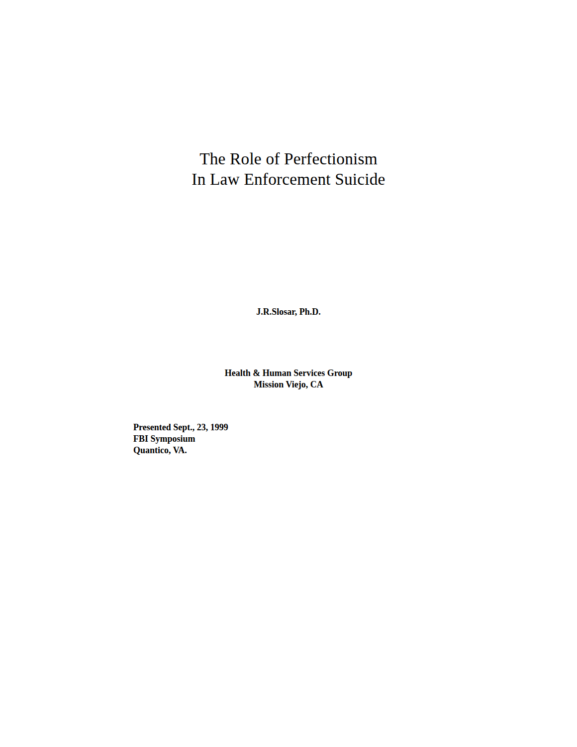The Role of Perfectionism
In Law Enforcement Suicide
J.R.Slosar, Ph.D.
Health & Human Services Group
Mission Viejo, CA
Presented Sept., 23, 1999
FBI Symposium
Quantico, VA.